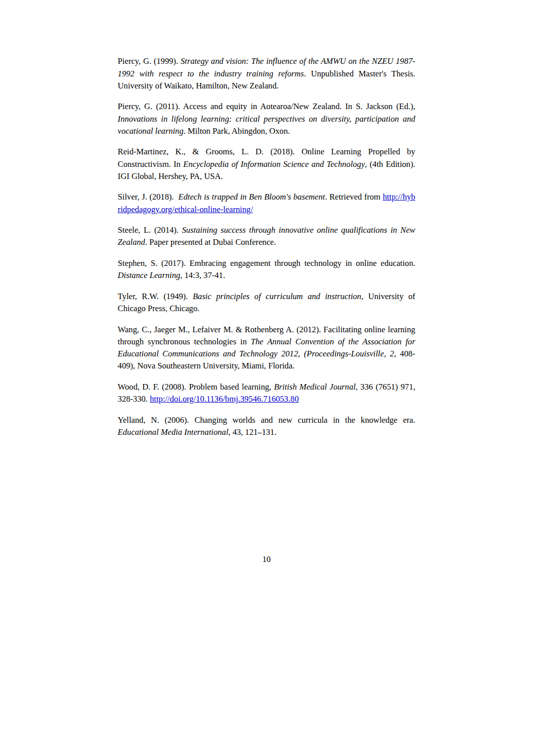Piercy, G. (1999). Strategy and vision: The influence of the AMWU on the NZEU 1987-1992 with respect to the industry training reforms. Unpublished Master's Thesis. University of Waikato, Hamilton, New Zealand.
Piercy, G. (2011). Access and equity in Aotearoa/New Zealand. In S. Jackson (Ed.), Innovations in lifelong learning: critical perspectives on diversity, participation and vocational learning. Milton Park, Abingdon, Oxon.
Reid-Martinez, K., & Grooms, L. D. (2018). Online Learning Propelled by Constructivism. In Encyclopedia of Information Science and Technology, (4th Edition). IGI Global, Hershey, PA, USA.
Silver, J. (2018). Edtech is trapped in Ben Bloom's basement. Retrieved from http://hybridpedagogy.org/ethical-online-learning/
Steele, L. (2014). Sustaining success through innovative online qualifications in New Zealand. Paper presented at Dubai Conference.
Stephen, S. (2017). Embracing engagement through technology in online education. Distance Learning, 14:3, 37-41.
Tyler, R.W. (1949). Basic principles of curriculum and instruction, University of Chicago Press, Chicago.
Wang, C., Jaeger M., Lefaiver M. & Rothenberg A. (2012). Facilitating online learning through synchronous technologies in The Annual Convention of the Association for Educational Communications and Technology 2012, (Proceedings-Louisville, 2, 408-409), Nova Southeastern University, Miami, Florida.
Wood, D. F. (2008). Problem based learning, British Medical Journal, 336 (7651) 971, 328-330. http://doi.org/10.1136/bmj.39546.716053.80
Yelland, N. (2006). Changing worlds and new curricula in the knowledge era. Educational Media International, 43, 121–131.
10